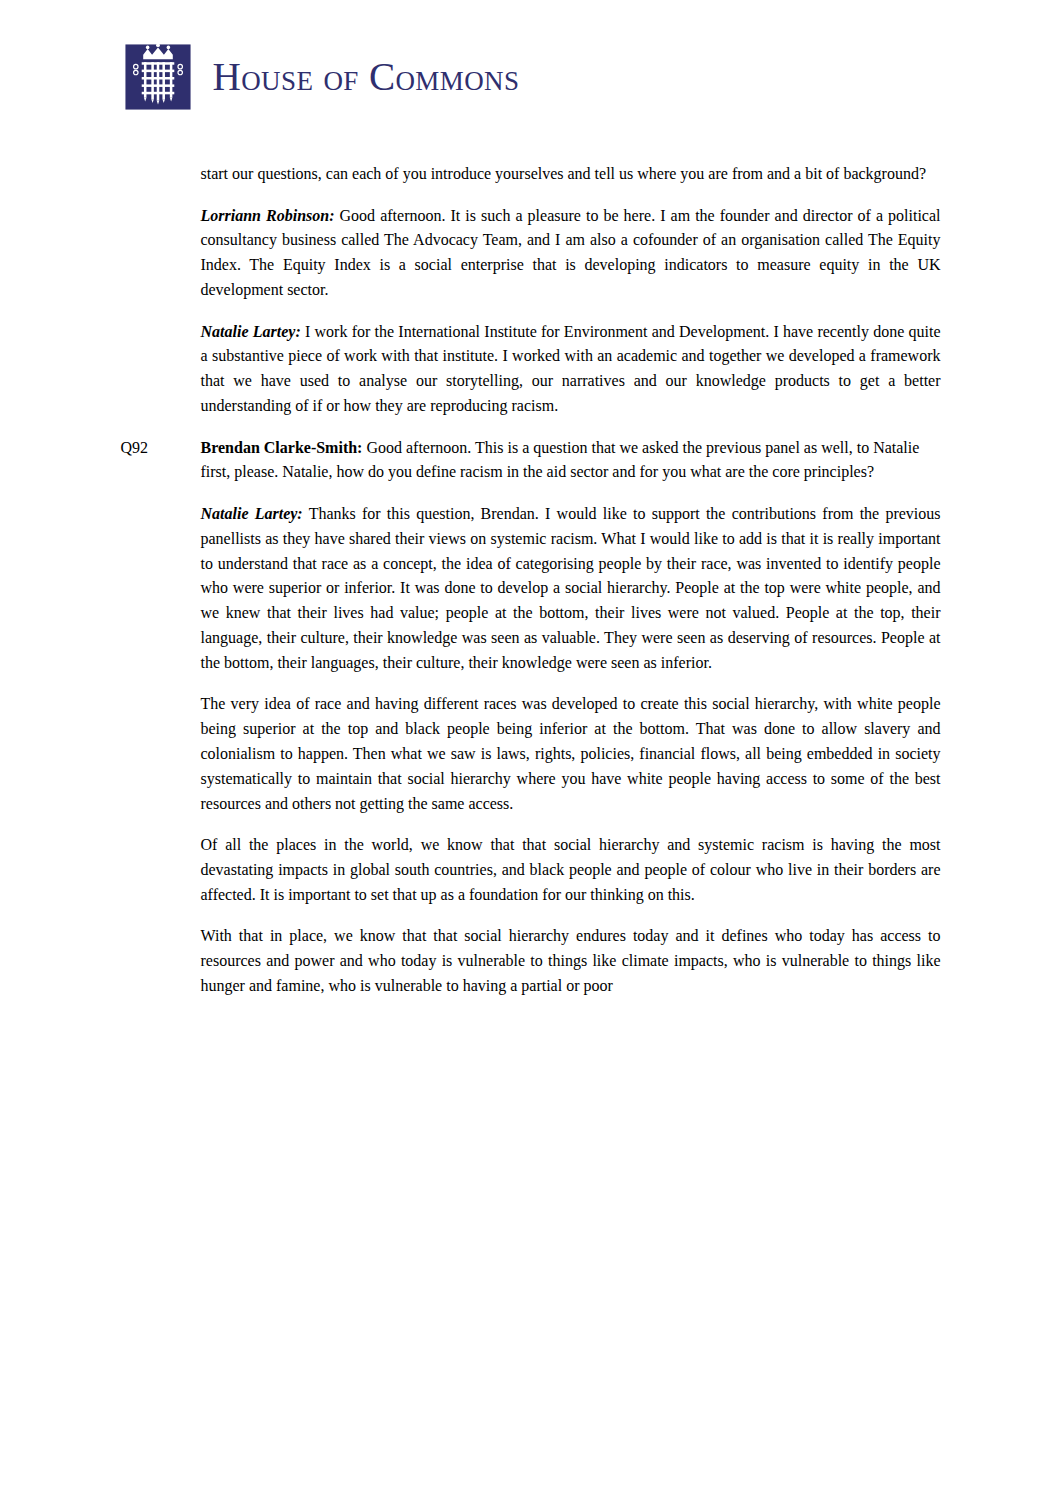House of Commons
start our questions, can each of you introduce yourselves and tell us where you are from and a bit of background?
Lorriann Robinson: Good afternoon. It is such a pleasure to be here. I am the founder and director of a political consultancy business called The Advocacy Team, and I am also a cofounder of an organisation called The Equity Index. The Equity Index is a social enterprise that is developing indicators to measure equity in the UK development sector.
Natalie Lartey: I work for the International Institute for Environment and Development. I have recently done quite a substantive piece of work with that institute. I worked with an academic and together we developed a framework that we have used to analyse our storytelling, our narratives and our knowledge products to get a better understanding of if or how they are reproducing racism.
Q92 Brendan Clarke-Smith: Good afternoon. This is a question that we asked the previous panel as well, to Natalie first, please. Natalie, how do you define racism in the aid sector and for you what are the core principles?
Natalie Lartey: Thanks for this question, Brendan. I would like to support the contributions from the previous panellists as they have shared their views on systemic racism. What I would like to add is that it is really important to understand that race as a concept, the idea of categorising people by their race, was invented to identify people who were superior or inferior. It was done to develop a social hierarchy. People at the top were white people, and we knew that their lives had value; people at the bottom, their lives were not valued. People at the top, their language, their culture, their knowledge was seen as valuable. They were seen as deserving of resources. People at the bottom, their languages, their culture, their knowledge were seen as inferior.
The very idea of race and having different races was developed to create this social hierarchy, with white people being superior at the top and black people being inferior at the bottom. That was done to allow slavery and colonialism to happen. Then what we saw is laws, rights, policies, financial flows, all being embedded in society systematically to maintain that social hierarchy where you have white people having access to some of the best resources and others not getting the same access.
Of all the places in the world, we know that that social hierarchy and systemic racism is having the most devastating impacts in global south countries, and black people and people of colour who live in their borders are affected. It is important to set that up as a foundation for our thinking on this.
With that in place, we know that that social hierarchy endures today and it defines who today has access to resources and power and who today is vulnerable to things like climate impacts, who is vulnerable to things like hunger and famine, who is vulnerable to having a partial or poor